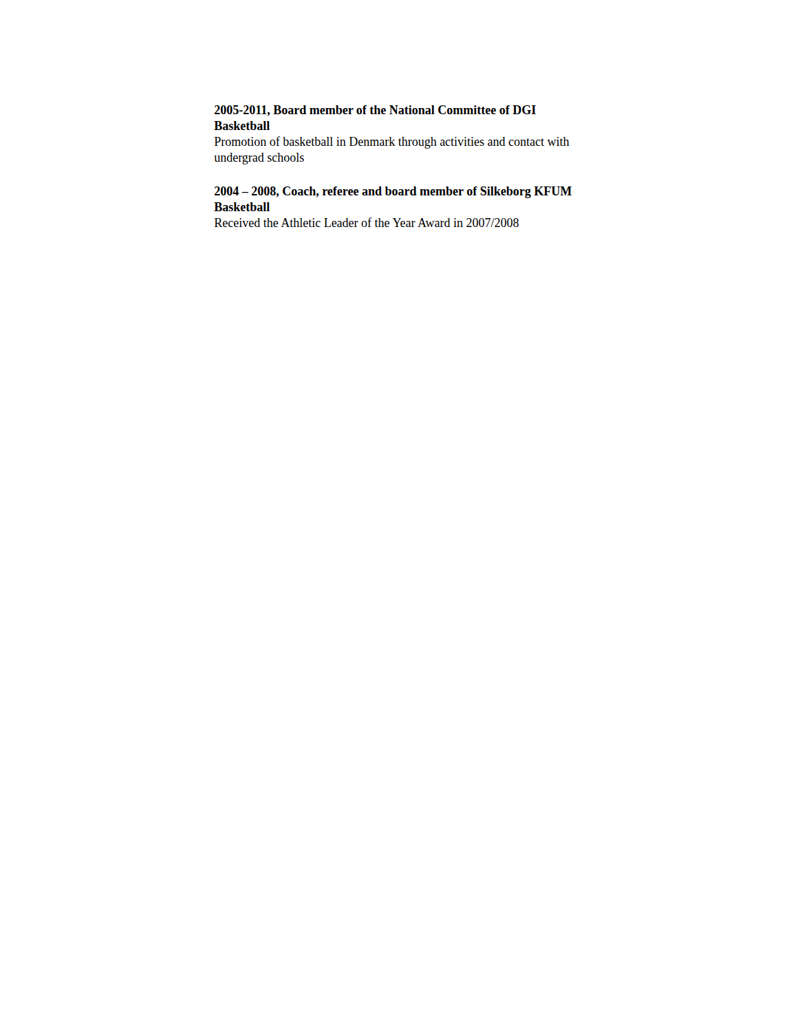2005-2011, Board member of the National Committee of DGI Basketball
Promotion of basketball in Denmark through activities and contact with undergrad schools
2004 – 2008, Coach, referee and board member of Silkeborg KFUM Basketball
Received the Athletic Leader of the Year Award in 2007/2008